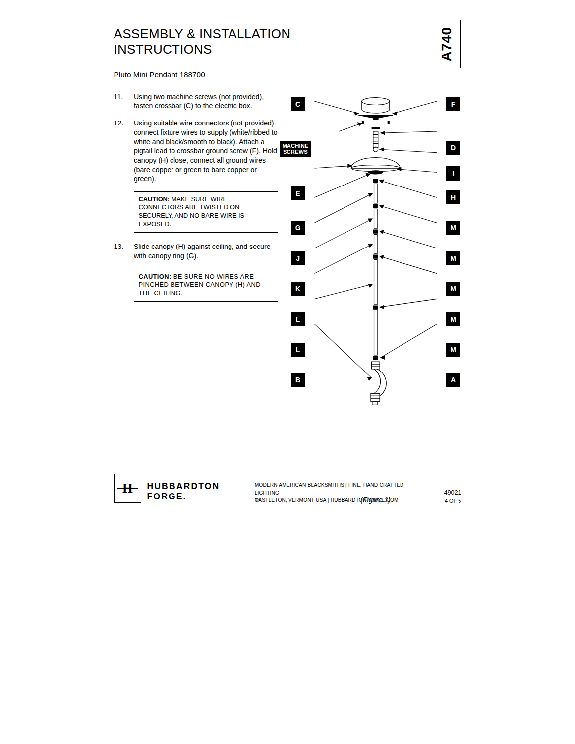A740
ASSEMBLY & INSTALLATION INSTRUCTIONS
Pluto Mini Pendant 188700
11. Using two machine screws (not provided), fasten crossbar (C) to the electric box.
12. Using suitable wire connectors (not provided) connect fixture wires to supply (white/ribbed to white and black/smooth to black). Attach a pigtail lead to crossbar ground screw (F). Hold canopy (H) close, connect all ground wires (bare copper or green to bare copper or green).
CAUTION: MAKE SURE WIRE CONNECTORS ARE TWISTED ON SECURELY, AND NO BARE WIRE IS EXPOSED.
13. Slide canopy (H) against ceiling, and secure with canopy ring (G).
CAUTION: BE SURE NO WIRES ARE PINCHED BETWEEN CANOPY (H) AND THE CEILING.
C
F
MACHINE
SCREWS
D
I
E
H
G
M
J
M
K
M
L
M
L
M
A
B
(Figure 1)
HUBBARDTON FORGE.TM
MODERN AMERICAN BLACKSMITHS | FINE, HAND CRAFTED LIGHTING
CASTLETON, VERMONT USA | HUBBARDTONFORGE.COM
49021
4 OF 5